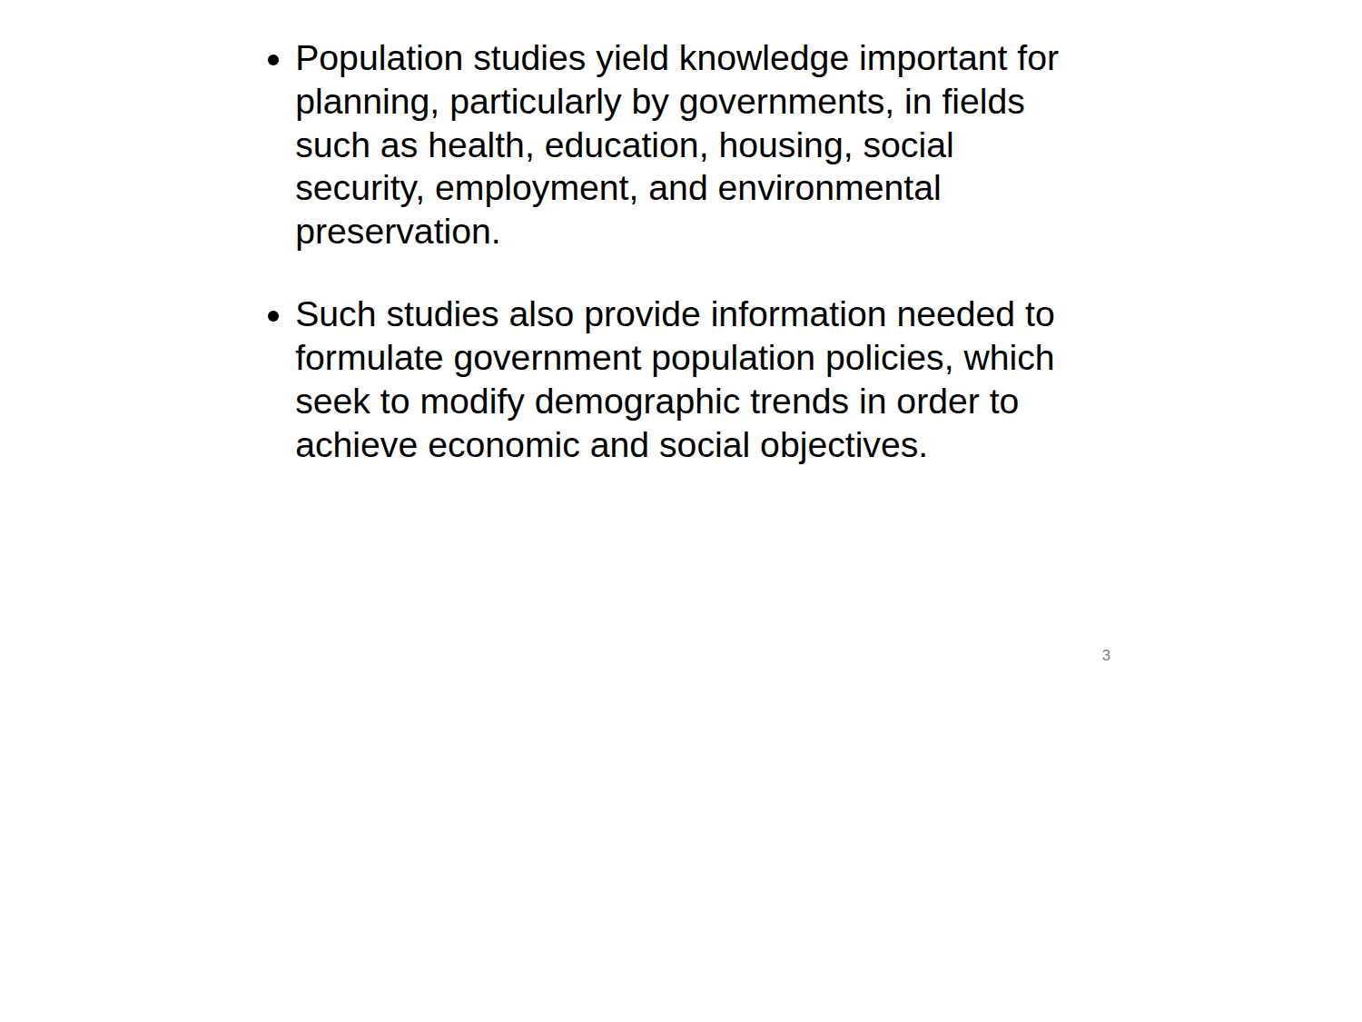Population studies yield knowledge important for planning, particularly by governments, in fields such as health, education, housing, social security, employment, and environmental preservation.
Such studies also provide information needed to formulate government population policies, which seek to modify demographic trends in order to achieve economic and social objectives.
3